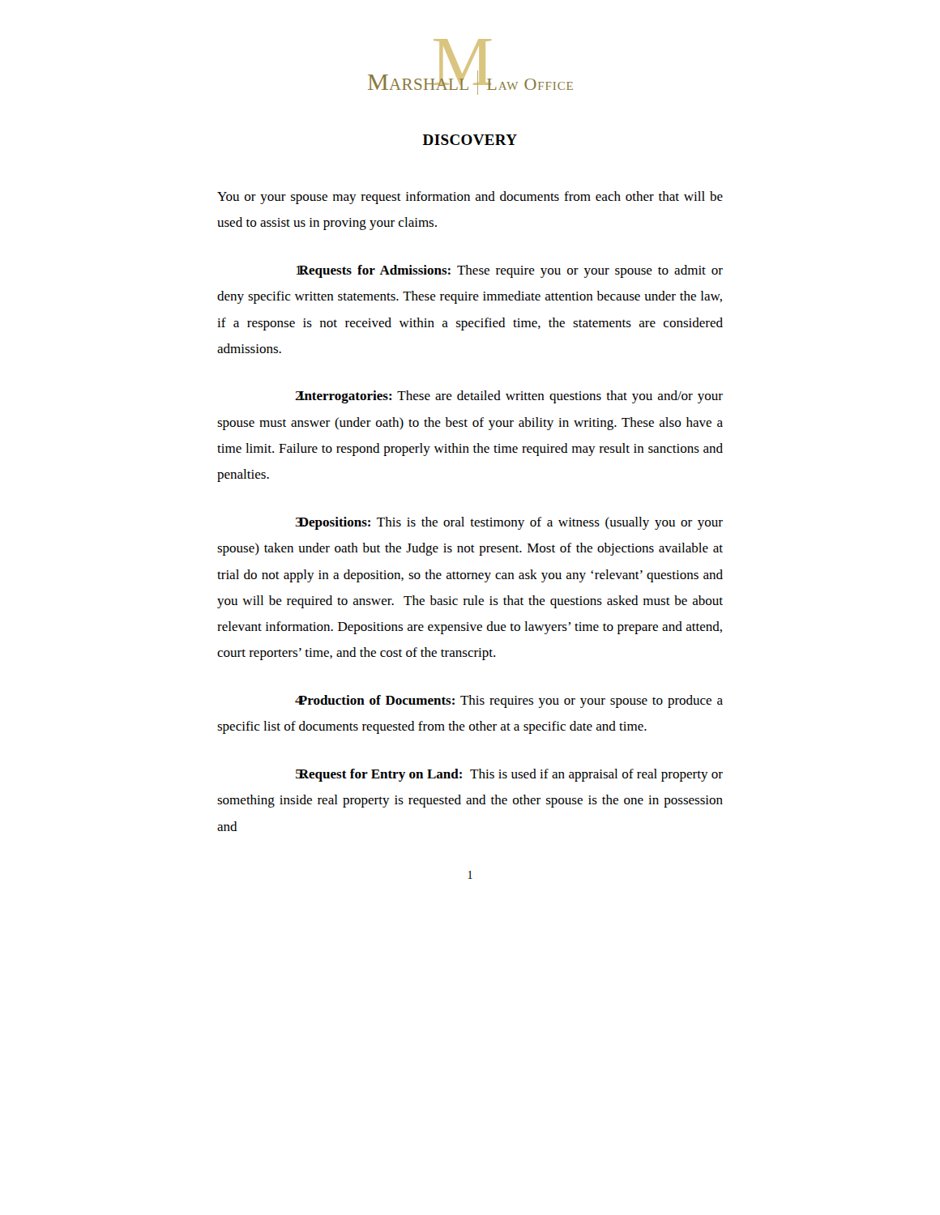M Marshall Law Office
DISCOVERY
You or your spouse may request information and documents from each other that will be used to assist us in proving your claims.
1. Requests for Admissions: These require you or your spouse to admit or deny specific written statements. These require immediate attention because under the law, if a response is not received within a specified time, the statements are considered admissions.
2. Interrogatories: These are detailed written questions that you and/or your spouse must answer (under oath) to the best of your ability in writing. These also have a time limit. Failure to respond properly within the time required may result in sanctions and penalties.
3. Depositions: This is the oral testimony of a witness (usually you or your spouse) taken under oath but the Judge is not present. Most of the objections available at trial do not apply in a deposition, so the attorney can ask you any ‘relevant’ questions and you will be required to answer. The basic rule is that the questions asked must be about relevant information. Depositions are expensive due to lawyers’ time to prepare and attend, court reporters’ time, and the cost of the transcript.
4. Production of Documents: This requires you or your spouse to produce a specific list of documents requested from the other at a specific date and time.
5. Request for Entry on Land: This is used if an appraisal of real property or something inside real property is requested and the other spouse is the one in possession and
1